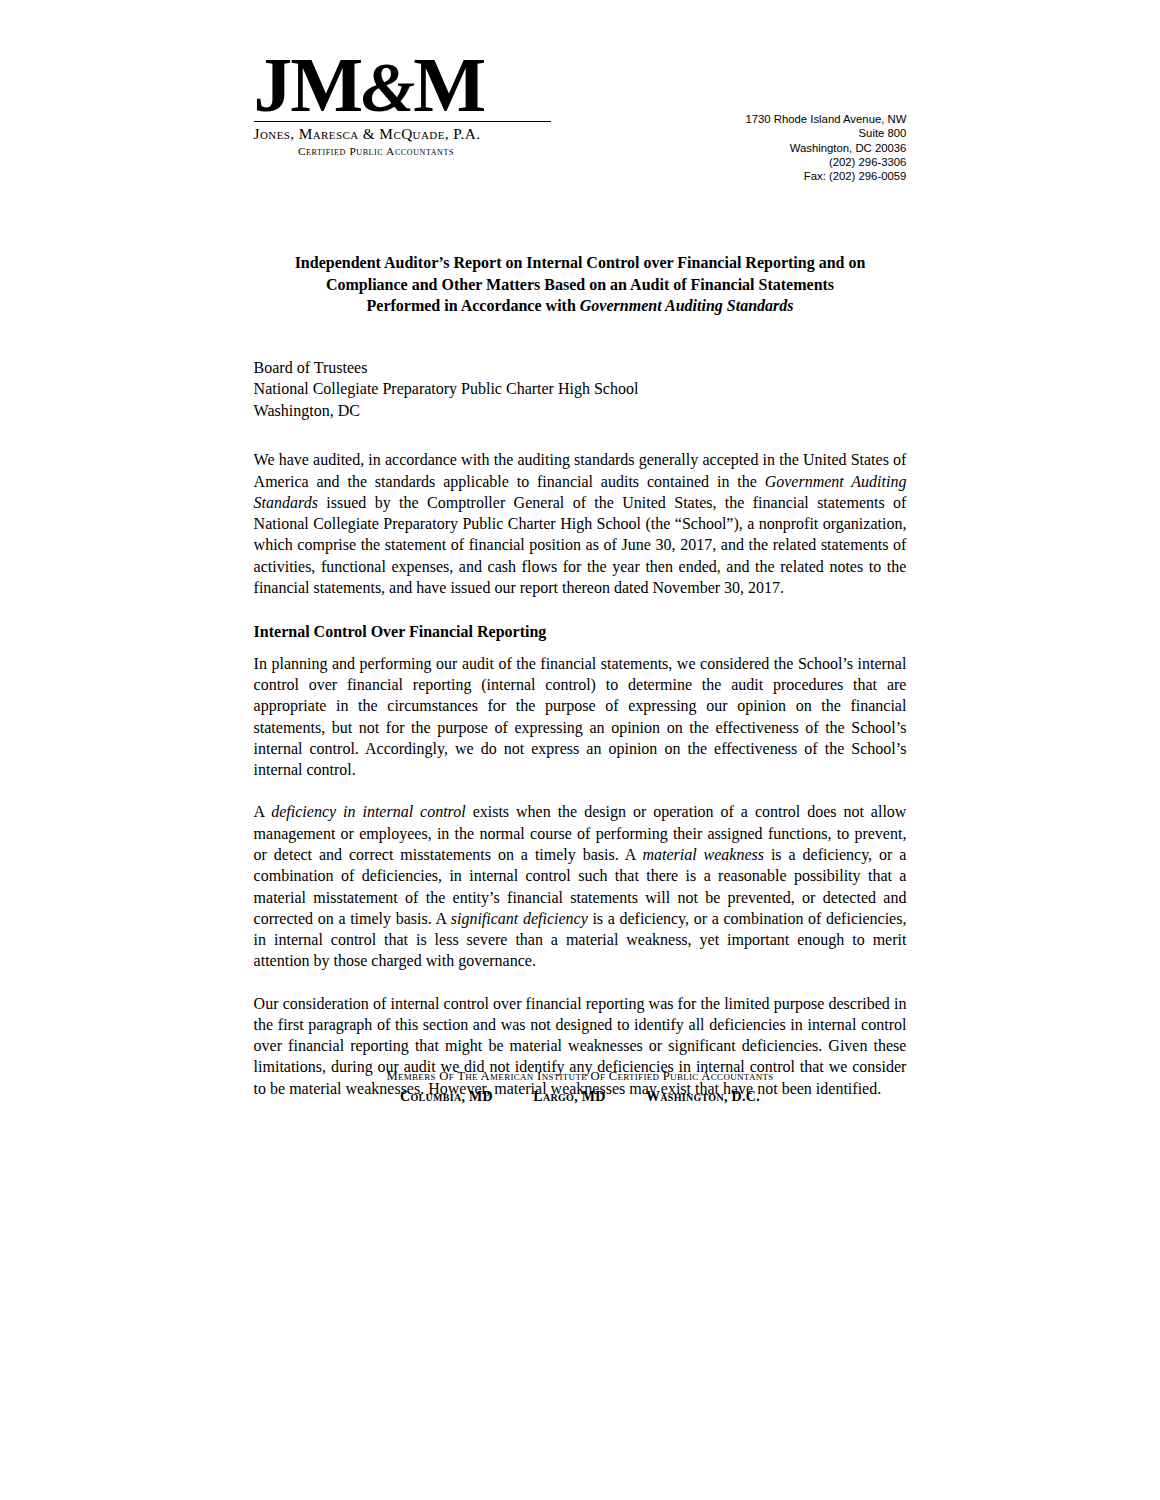JM&M
Jones, Maresca & McQuade, P.A.
Certified Public Accountants
1730 Rhode Island Avenue, NW
Suite 800
Washington, DC 20036
(202) 296-3306
Fax: (202) 296-0059
Independent Auditor’s Report on Internal Control over Financial Reporting and on
Compliance and Other Matters Based on an Audit of Financial Statements
Performed in Accordance with Government Auditing Standards
Board of Trustees
National Collegiate Preparatory Public Charter High School
Washington, DC
We have audited, in accordance with the auditing standards generally accepted in the United States of America and the standards applicable to financial audits contained in the Government Auditing Standards issued by the Comptroller General of the United States, the financial statements of National Collegiate Preparatory Public Charter High School (the “School”), a nonprofit organization, which comprise the statement of financial position as of June 30, 2017, and the related statements of activities, functional expenses, and cash flows for the year then ended, and the related notes to the financial statements, and have issued our report thereon dated November 30, 2017.
Internal Control Over Financial Reporting
In planning and performing our audit of the financial statements, we considered the School’s internal control over financial reporting (internal control) to determine the audit procedures that are appropriate in the circumstances for the purpose of expressing our opinion on the financial statements, but not for the purpose of expressing an opinion on the effectiveness of the School’s internal control. Accordingly, we do not express an opinion on the effectiveness of the School’s internal control.
A deficiency in internal control exists when the design or operation of a control does not allow management or employees, in the normal course of performing their assigned functions, to prevent, or detect and correct misstatements on a timely basis. A material weakness is a deficiency, or a combination of deficiencies, in internal control such that there is a reasonable possibility that a material misstatement of the entity’s financial statements will not be prevented, or detected and corrected on a timely basis. A significant deficiency is a deficiency, or a combination of deficiencies, in internal control that is less severe than a material weakness, yet important enough to merit attention by those charged with governance.
Our consideration of internal control over financial reporting was for the limited purpose described in the first paragraph of this section and was not designed to identify all deficiencies in internal control over financial reporting that might be material weaknesses or significant deficiencies. Given these limitations, during our audit we did not identify any deficiencies in internal control that we consider to be material weaknesses. However, material weaknesses may exist that have not been identified.
Members Of The American Institute Of Certified Public Accountants
Columbia, MD Largo, MD Washington, D.C.